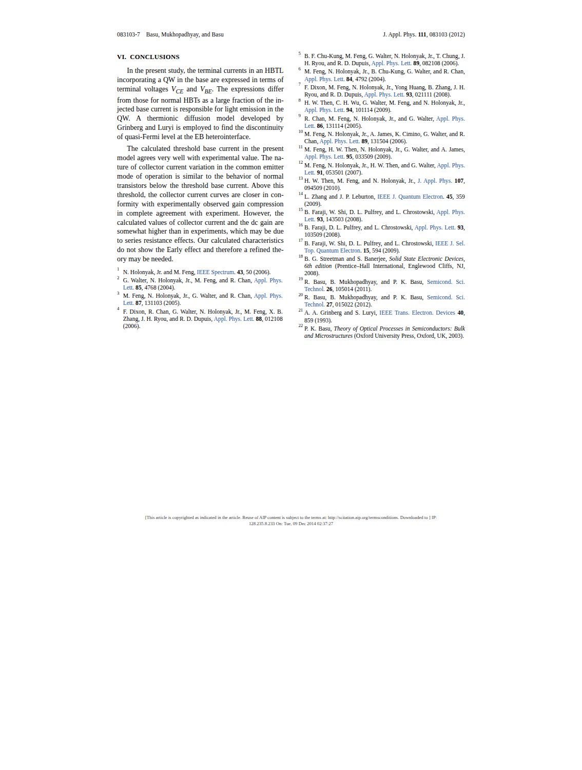083103-7 Basu, Mukhopadhyay, and Basu
J. Appl. Phys. 111, 083103 (2012)
VI. CONCLUSIONS
In the present study, the terminal currents in an HBTL incorporating a QW in the base are expressed in terms of terminal voltages VCE and VBE. The expressions differ from those for normal HBTs as a large fraction of the injected base current is responsible for light emission in the QW. A thermionic diffusion model developed by Grinberg and Luryi is employed to find the discontinuity of quasi-Fermi level at the EB heterointerface.
The calculated threshold base current in the present model agrees very well with experimental value. The nature of collector current variation in the common emitter mode of operation is similar to the behavior of normal transistors below the threshold base current. Above this threshold, the collector current curves are closer in conformity with experimentally observed gain compression in complete agreement with experiment. However, the calculated values of collector current and the dc gain are somewhat higher than in experiments, which may be due to series resistance effects. Our calculated characteristics do not show the Early effect and therefore a refined theory may be needed.
1 N. Holonyak, Jr. and M. Feng, IEEE Spectrum. 43, 50 (2006).
2 G. Walter, N. Holonyak, Jr., M. Feng, and R. Chan, Appl. Phys. Lett. 85, 4768 (2004).
3 M. Feng, N. Holonyak, Jr., G. Walter, and R. Chan, Appl. Phys. Lett. 87, 131103 (2005).
4 F. Dixon, R. Chan, G. Walter, N. Holonyak, Jr., M. Feng, X. B. Zhang, J. H. Ryou, and R. D. Dupuis, Appl. Phys. Lett. 88, 012108 (2006).
5 B. F. Chu-Kung, M. Feng, G. Walter, N. Holonyak, Jr., T. Chung, J. H. Ryou, and R. D. Dupuis, Appl. Phys. Lett. 89, 082108 (2006).
6 M. Feng, N. Holonyak, Jr., B. Chu-Kung, G. Walter, and R. Chan, Appl. Phys. Lett. 84, 4792 (2004).
7 F. Dixon, M. Feng, N. Holonyak, Jr., Yong Huang, B. Zhang, J. H. Ryou, and R. D. Dupuis, Appl. Phys. Lett. 93, 021111 (2008).
8 H. W. Then, C. H. Wu, G. Walter, M. Feng, and N. Holonyak, Jr., Appl. Phys. Lett. 94, 101114 (2009).
9 R. Chan, M. Feng, N. Holonyak, Jr., and G. Walter, Appl. Phys. Lett. 86, 131114 (2005).
10 M. Feng, N. Holonyak, Jr., A. James, K. Cimino, G. Walter, and R. Chan, Appl. Phys. Lett. 89, 131504 (2006).
11 M. Feng, H. W. Then, N. Holonyak, Jr., G. Walter, and A. James, Appl. Phys. Lett. 95, 033509 (2009).
12 M. Feng, N. Holonyak, Jr., H. W. Then, and G. Walter, Appl. Phys. Lett. 91, 053501 (2007).
13 H. W. Then, M. Feng, and N. Holonyak, Jr., J. Appl. Phys. 107, 094509 (2010).
14 L. Zhang and J. P. Leburton, IEEE J. Quantum Electron. 45, 359 (2009).
15 B. Faraji, W. Shi, D. L. Pulfrey, and L. Chrostowski, Appl. Phys. Lett. 93, 143503 (2008).
16 B. Faraji, D. L. Pulfrey, and L. Chrostowski, Appl. Phys. Lett. 93, 103509 (2008).
17 B. Faraji, W. Shi, D. L. Pulfrey, and L. Chrostowski, IEEE J. Sel. Top. Quantum Electron. 15, 594 (2009).
18 B. G. Streetman and S. Banerjee, Solid State Electronic Devices, 6th edition (Prentice–Hall International, Englewood Cliffs, NJ, 2008).
19 R. Basu, B. Mukhopadhyay, and P. K. Basu, Semicond. Sci. Technol. 26, 105014 (2011).
20 R. Basu, B. Mukhopadhyay, and P. K. Basu, Semicond. Sci. Technol. 27, 015022 (2012).
21 A. A. Grinberg and S. Luryi, IEEE Trans. Electron. Devices 40, 859 (1993).
22 P. K. Basu, Theory of Optical Processes in Semiconductors: Bulk and Microstructures (Oxford University Press, Oxford, UK, 2003).
[This article is copyrighted as indicated in the article. Reuse of AIP content is subject to the terms at: http://scitation.aip.org/termsconditions. Downloaded to ] IP:
128.235.8.233 On: Tue, 09 Dec 2014 02:37:27